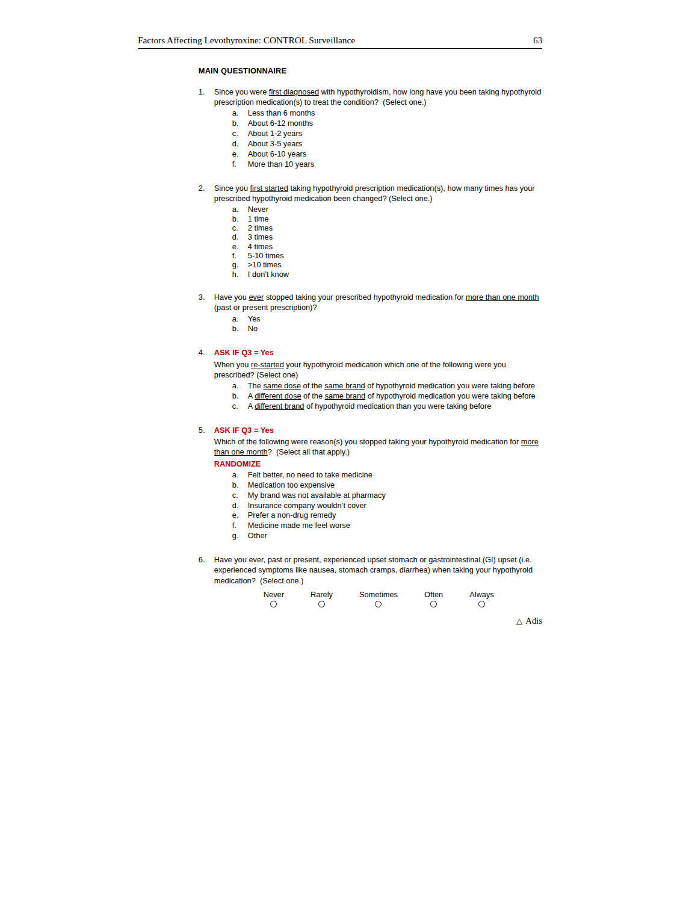Factors Affecting Levothyroxine: CONTROL Surveillance
63
MAIN QUESTIONNAIRE
Since you were first diagnosed with hypothyroidism, how long have you been taking hypothyroid prescription medication(s) to treat the condition? (Select one.)
Less than 6 months
About 6-12 months
About 1-2 years
About 3-5 years
About 6-10 years
More than 10 years
Since you first started taking hypothyroid prescription medication(s), how many times has your prescribed hypothyroid medication been changed? (Select one.)
Never
1 time
2 times
3 times
4 times
5-10 times
>10 times
I don’t know
Have you ever stopped taking your prescribed hypothyroid medication for more than one month (past or present prescription)?
Yes
No
ASK IF Q3 = Yes
When you re-started your hypothyroid medication which one of the following were you prescribed? (Select one)
The same dose of the same brand of hypothyroid medication you were taking before
A different dose of the same brand of hypothyroid medication you were taking before
A different brand of hypothyroid medication than you were taking before
ASK IF Q3 = Yes
Which of the following were reason(s) you stopped taking your hypothyroid medication for more than one month? (Select all that apply.)
RANDOMIZE
Felt better, no need to take medicine
Medication too expensive
My brand was not available at pharmacy
Insurance company wouldn’t cover
Prefer a non-drug remedy
Medicine made me feel worse
Other
Have you ever, past or present, experienced upset stomach or gastrointestinal (GI) upset (i.e. experienced symptoms like nausea, stomach cramps, diarrhea) when taking your hypothyroid medication? (Select one.)
| Never | Rarely | Sometimes | Often | Always |
△ Adis